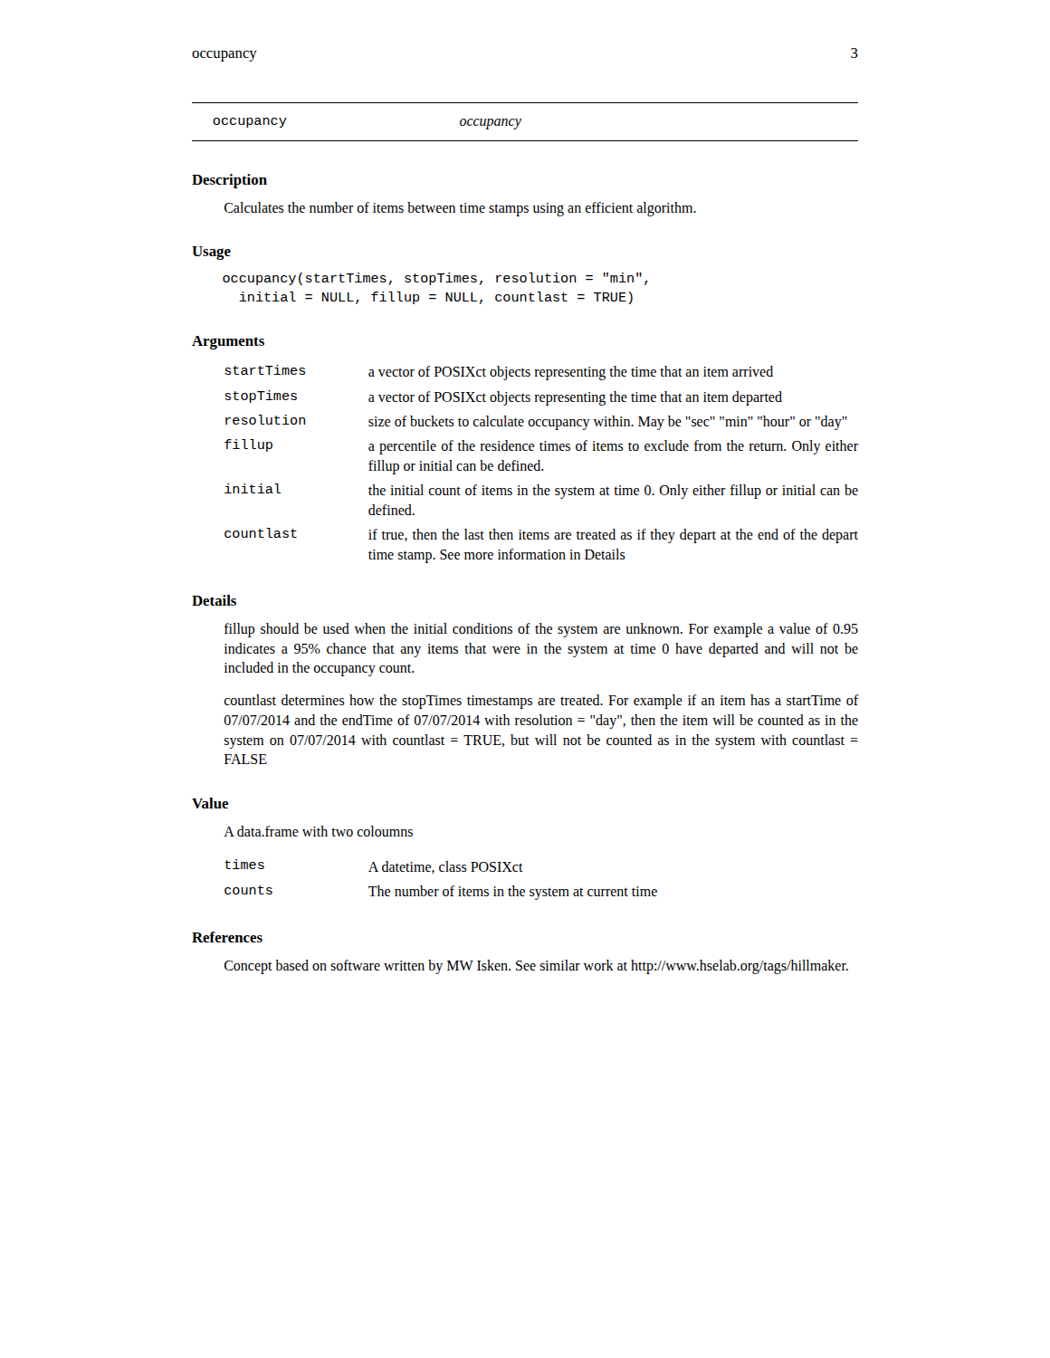occupancy 3
| occupancy | occupancy |
Description
Calculates the number of items between time stamps using an efficient algorithm.
Usage
occupancy(startTimes, stopTimes, resolution = "min",
  initial = NULL, fillup = NULL, countlast = TRUE)
Arguments
| startTimes | a vector of POSIXct objects representing the time that an item arrived |
| stopTimes | a vector of POSIXct objects representing the time that an item departed |
| resolution | size of buckets to calculate occupancy within. May be "sec" "min" "hour" or "day" |
| fillup | a percentile of the residence times of items to exclude from the return. Only either fillup or initial can be defined. |
| initial | the initial count of items in the system at time 0. Only either fillup or initial can be defined. |
| countlast | if true, then the last then items are treated as if they depart at the end of the depart time stamp. See more information in Details |
Details
fillup should be used when the initial conditions of the system are unknown. For example a value of 0.95 indicates a 95% chance that any items that were in the system at time 0 have departed and will not be included in the occupancy count.
countlast determines how the stopTimes timestamps are treated. For example if an item has a startTime of 07/07/2014 and the endTime of 07/07/2014 with resolution = "day", then the item will be counted as in the system on 07/07/2014 with countlast = TRUE, but will not be counted as in the system with countlast = FALSE
Value
A data.frame with two coloumns
| times | A datetime, class POSIXct |
| counts | The number of items in the system at current time |
References
Concept based on software written by MW Isken. See similar work at http://www.hselab.org/tags/hillmaker.